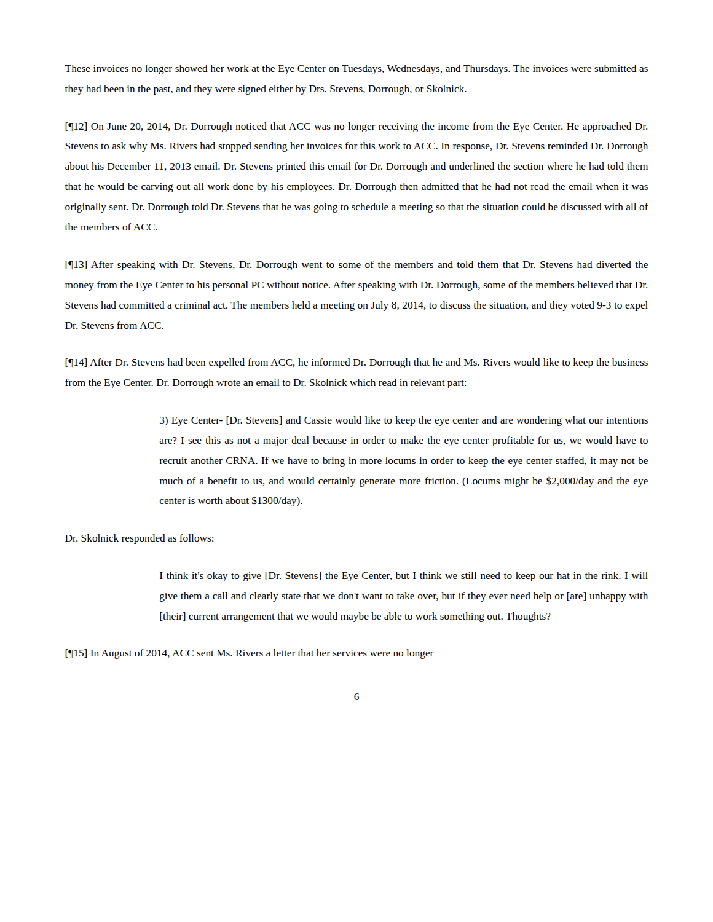These invoices no longer showed her work at the Eye Center on Tuesdays, Wednesdays, and Thursdays. The invoices were submitted as they had been in the past, and they were signed either by Drs. Stevens, Dorrough, or Skolnick.
[¶12] On June 20, 2014, Dr. Dorrough noticed that ACC was no longer receiving the income from the Eye Center. He approached Dr. Stevens to ask why Ms. Rivers had stopped sending her invoices for this work to ACC. In response, Dr. Stevens reminded Dr. Dorrough about his December 11, 2013 email. Dr. Stevens printed this email for Dr. Dorrough and underlined the section where he had told them that he would be carving out all work done by his employees. Dr. Dorrough then admitted that he had not read the email when it was originally sent. Dr. Dorrough told Dr. Stevens that he was going to schedule a meeting so that the situation could be discussed with all of the members of ACC.
[¶13] After speaking with Dr. Stevens, Dr. Dorrough went to some of the members and told them that Dr. Stevens had diverted the money from the Eye Center to his personal PC without notice. After speaking with Dr. Dorrough, some of the members believed that Dr. Stevens had committed a criminal act. The members held a meeting on July 8, 2014, to discuss the situation, and they voted 9-3 to expel Dr. Stevens from ACC.
[¶14] After Dr. Stevens had been expelled from ACC, he informed Dr. Dorrough that he and Ms. Rivers would like to keep the business from the Eye Center. Dr. Dorrough wrote an email to Dr. Skolnick which read in relevant part:
3) Eye Center- [Dr. Stevens] and Cassie would like to keep the eye center and are wondering what our intentions are? I see this as not a major deal because in order to make the eye center profitable for us, we would have to recruit another CRNA. If we have to bring in more locums in order to keep the eye center staffed, it may not be much of a benefit to us, and would certainly generate more friction. (Locums might be $2,000/day and the eye center is worth about $1300/day).
Dr. Skolnick responded as follows:
I think it's okay to give [Dr. Stevens] the Eye Center, but I think we still need to keep our hat in the rink. I will give them a call and clearly state that we don't want to take over, but if they ever need help or [are] unhappy with [their] current arrangement that we would maybe be able to work something out. Thoughts?
[¶15] In August of 2014, ACC sent Ms. Rivers a letter that her services were no longer
6